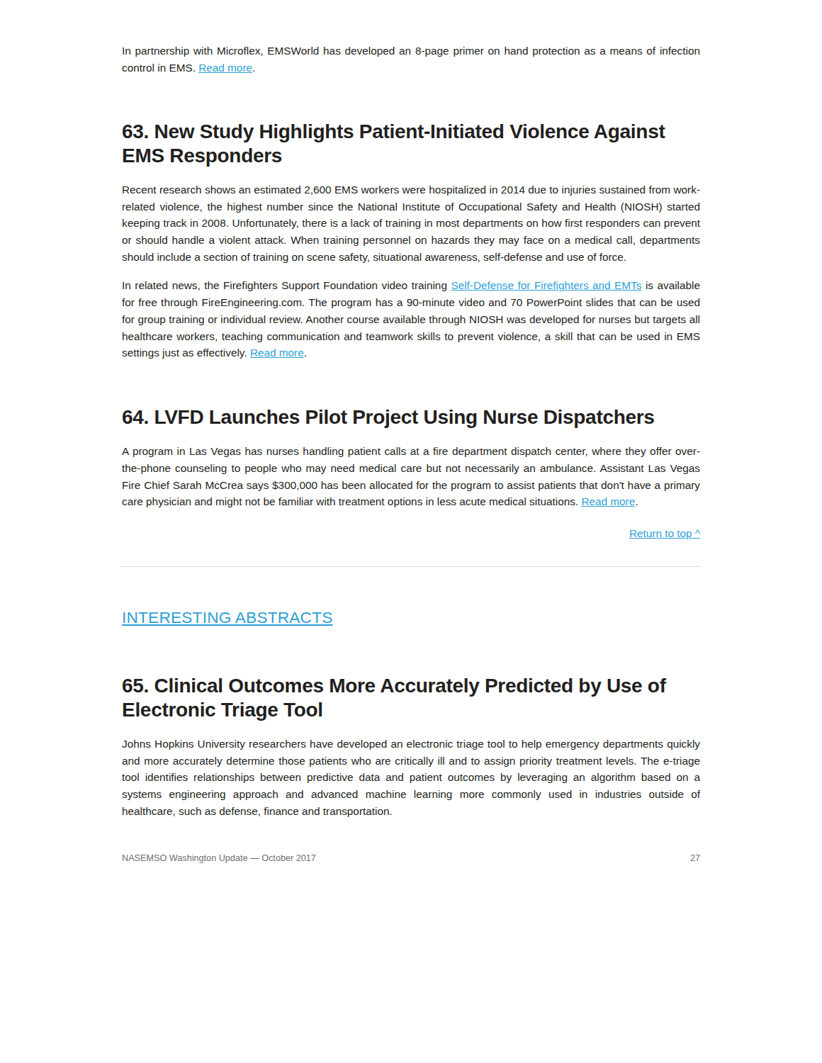In partnership with Microflex, EMSWorld has developed an 8-page primer on hand protection as a means of infection control in EMS. Read more.
63. New Study Highlights Patient-Initiated Violence Against EMS Responders
Recent research shows an estimated 2,600 EMS workers were hospitalized in 2014 due to injuries sustained from work-related violence, the highest number since the National Institute of Occupational Safety and Health (NIOSH) started keeping track in 2008. Unfortunately, there is a lack of training in most departments on how first responders can prevent or should handle a violent attack. When training personnel on hazards they may face on a medical call, departments should include a section of training on scene safety, situational awareness, self-defense and use of force.
In related news, the Firefighters Support Foundation video training Self-Defense for Firefighters and EMTs is available for free through FireEngineering.com. The program has a 90-minute video and 70 PowerPoint slides that can be used for group training or individual review. Another course available through NIOSH was developed for nurses but targets all healthcare workers, teaching communication and teamwork skills to prevent violence, a skill that can be used in EMS settings just as effectively. Read more.
64. LVFD Launches Pilot Project Using Nurse Dispatchers
A program in Las Vegas has nurses handling patient calls at a fire department dispatch center, where they offer over-the-phone counseling to people who may need medical care but not necessarily an ambulance. Assistant Las Vegas Fire Chief Sarah McCrea says $300,000 has been allocated for the program to assist patients that don't have a primary care physician and might not be familiar with treatment options in less acute medical situations. Read more.
Return to top ^
INTERESTING ABSTRACTS
65. Clinical Outcomes More Accurately Predicted by Use of Electronic Triage Tool
Johns Hopkins University researchers have developed an electronic triage tool to help emergency departments quickly and more accurately determine those patients who are critically ill and to assign priority treatment levels. The e-triage tool identifies relationships between predictive data and patient outcomes by leveraging an algorithm based on a systems engineering approach and advanced machine learning more commonly used in industries outside of healthcare, such as defense, finance and transportation.
NASEMSO Washington Update — October 2017 27